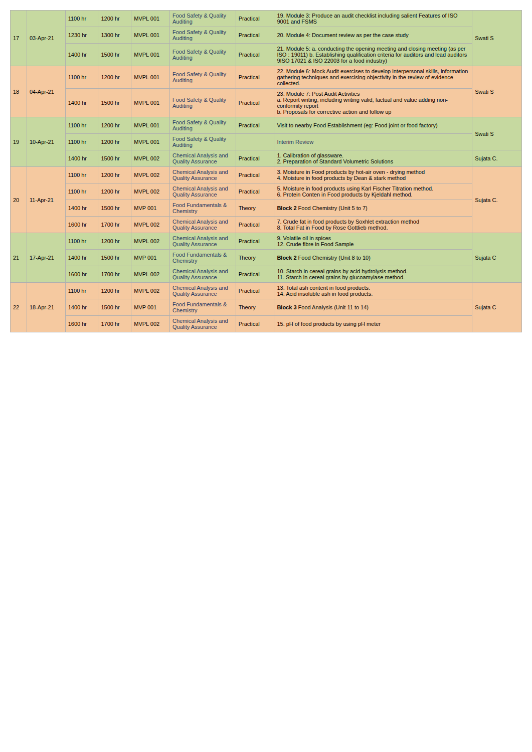| 17 | 03-Apr-21 | 1100 hr | 1200 hr | MVPL 001 | Food Safety & Quality Auditing | Practical | 19. Module 3: Produce an audit checklist including salient Features of ISO 9001 and FSMS | Swati S |
| 1230 hr | 1300 hr | MVPL 001 | Food Safety & Quality Auditing | Practical | 20. Module 4: Document review as per the case study |
| 1400 hr | 1500 hr | MVPL 001 | Food Safety & Quality Auditing | Practical | 21. Module 5: a. conducting the opening meeting and closing meeting (as per ISO : 19011) b. Establishing qualification criteria for auditors and lead auditors 9ISO 17021 & ISO 22003 for a food industry) |
| 18 | 04-Apr-21 | 1100 hr | 1200 hr | MVPL 001 | Food Safety & Quality Auditing | Practical | 22. Module 6: Mock Audit exercises to develop interpersonal skills, information gathering techniques and exercising objectivity in the review of evidence collected. | Swati S |
| 1400 hr | 1500 hr | MVPL 001 | Food Safety & Quality Auditing | Practical | 23. Module 7: Post Audit Activities a. Report writing, including writing valid, factual and value adding non-conformity report b. Proposals for corrective action and follow up |
| 19 | 10-Apr-21 | 1100 hr | 1200 hr | MVPL 001 | Food Safety & Quality Auditing | Practical | Visit to nearby Food Establishment (eg: Food joint or food factory) | Swati S |
| 1100 hr | 1200 hr | MVPL 001 | Food Safety & Quality Auditing | | Interim Review |
| 1400 hr | 1500 hr | MVPL 002 | Chemical Analysis and Quality Assurance | Practical | 1. Calibration of glassware. 2. Preparation of Standard Volumetric Solutions | Sujata C. |
| 20 | 11-Apr-21 | 1100 hr | 1200 hr | MVPL 002 | Chemical Analysis and Quality Assurance | Practical | 3. Moisture in Food products by hot-air oven - drying method 4. Moisture in food products by Dean & stark method | Sujata C. |
| 1100 hr | 1200 hr | MVPL 002 | Chemical Analysis and Quality Assurance | Practical | 5. Moisture in food products using Karl Fischer Titration method. 6. Protein Conten in Food products by Kjeldahl method. |
| 1400 hr | 1500 hr | MVP 001 | Food Fundamentals & Chemistry | Theory | Block 2 Food Chemistry (Unit 5 to 7) |
| 1600 hr | 1700 hr | MVPL 002 | Chemical Analysis and Quality Assurance | Practical | 7. Crude fat in food products by Soxhlet extraction method 8. Total Fat in Food by Rose Gottlieb method. |
| 21 | 17-Apr-21 | 1100 hr | 1200 hr | MVPL 002 | Chemical Analysis and Quality Assurance | Practical | 9. Volatile oil in spices 12. Crude fibre in Food Sample | Sujata C |
| 1400 hr | 1500 hr | MVP 001 | Food Fundamentals & Chemistry | Theory | Block 2 Food Chemistry (Unit 8 to 10) |
| 1600 hr | 1700 hr | MVPL 002 | Chemical Analysis and Quality Assurance | Practical | 10. Starch in cereal grains by acid hydrolysis method. 11. Starch in cereal grains by glucoamylase method. |
| 22 | 18-Apr-21 | 1100 hr | 1200 hr | MVPL 002 | Chemical Analysis and Quality Assurance | Practical | 13. Total ash content in food products. 14. Acid insoluble ash in food products. | Sujata C |
| 1400 hr | 1500 hr | MVP 001 | Food Fundamentals & Chemistry | Theory | Block 3 Food Analysis (Unit 11 to 14) |
| 1600 hr | 1700 hr | MVPL 002 | Chemical Analysis and Quality Assurance | Practical | 15. pH of food products by using pH meter |